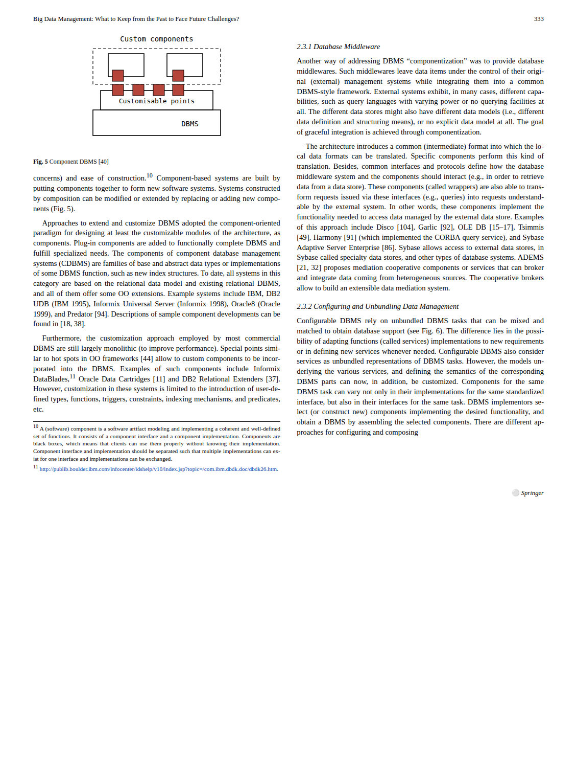Big Data Management: What to Keep from the Past to Face Future Challenges? 333
Custom components Customisable points DBMS
Fig. 5 Component DBMS [40]
concerns) and ease of construction.10 Component-based systems are built by putting components together to form new software systems. Systems constructed by composition can be modified or extended by replacing or adding new components (Fig. 5).
Approaches to extend and customize DBMS adopted the component-oriented paradigm for designing at least the customizable modules of the architecture, as components. Plug-in components are added to functionally complete DBMS and fulfill specialized needs. The components of component database management systems (CDBMS) are families of base and abstract data types or implementations of some DBMS function, such as new index structures. To date, all systems in this category are based on the relational data model and existing relational DBMS, and all of them offer some OO extensions. Example systems include IBM, DB2 UDB (IBM 1995), Informix Universal Server (Informix 1998), Oracle8 (Oracle 1999), and Predator [94]. Descriptions of sample component developments can be found in [18, 38].
Furthermore, the customization approach employed by most commercial DBMS are still largely monolithic (to improve performance). Special points similar to hot spots in OO frameworks [44] allow to custom components to be incorporated into the DBMS. Examples of such components include Informix DataBlades,11 Oracle Data Cartridges [11] and DB2 Relational Extenders [37]. However, customization in these systems is limited to the introduction of user-defined types, functions, triggers, constraints, indexing mechanisms, and predicates, etc.
10 A (software) component is a software artifact modeling and implementing a coherent and well-defined set of functions. It consists of a component interface and a component implementation. Components are black boxes, which means that clients can use them properly without knowing their implementation. Component interface and implementation should be separated such that multiple implementations can exist for one interface and implementations can be exchanged.
11 http://publib.boulder.ibm.com/infocenter/idshelp/v10/index.jsp?topic=/com.ibm.dbdk.doc/dbdk26.htm.
2.3.1 Database Middleware
Another way of addressing DBMS “componentization” was to provide database middlewares. Such middlewares leave data items under the control of their original (external) management systems while integrating them into a common DBMS-style framework. External systems exhibit, in many cases, different capabilities, such as query languages with varying power or no querying facilities at all. The different data stores might also have different data models (i.e., different data definition and structuring means), or no explicit data model at all. The goal of graceful integration is achieved through componentization.
The architecture introduces a common (intermediate) format into which the local data formats can be translated. Specific components perform this kind of translation. Besides, common interfaces and protocols define how the database middleware system and the components should interact (e.g., in order to retrieve data from a data store). These components (called wrappers) are also able to transform requests issued via these interfaces (e.g., queries) into requests understandable by the external system. In other words, these components implement the functionality needed to access data managed by the external data store. Examples of this approach include Disco [104], Garlic [92], OLE DB [15–17], Tsimmis [49], Harmony [91] (which implemented the CORBA query service), and Sybase Adaptive Server Enterprise [86]. Sybase allows access to external data stores, in Sybase called specialty data stores, and other types of database systems. ADEMS [21, 32] proposes mediation cooperative components or services that can broker and integrate data coming from heterogeneous sources. The cooperative brokers allow to build an extensible data mediation system.
2.3.2 Configuring and Unbundling Data Management
Configurable DBMS rely on unbundled DBMS tasks that can be mixed and matched to obtain database support (see Fig. 6). The difference lies in the possibility of adapting functions (called services) implementations to new requirements or in defining new services whenever needed. Configurable DBMS also consider services as unbundled representations of DBMS tasks. However, the models underlying the various services, and defining the semantics of the corresponding DBMS parts can now, in addition, be customized. Components for the same DBMS task can vary not only in their implementations for the same standardized interface, but also in their interfaces for the same task. DBMS implementors select (or construct new) components implementing the desired functionality, and obtain a DBMS by assembling the selected components. There are different approaches for configuring and composing
⚪ Springer